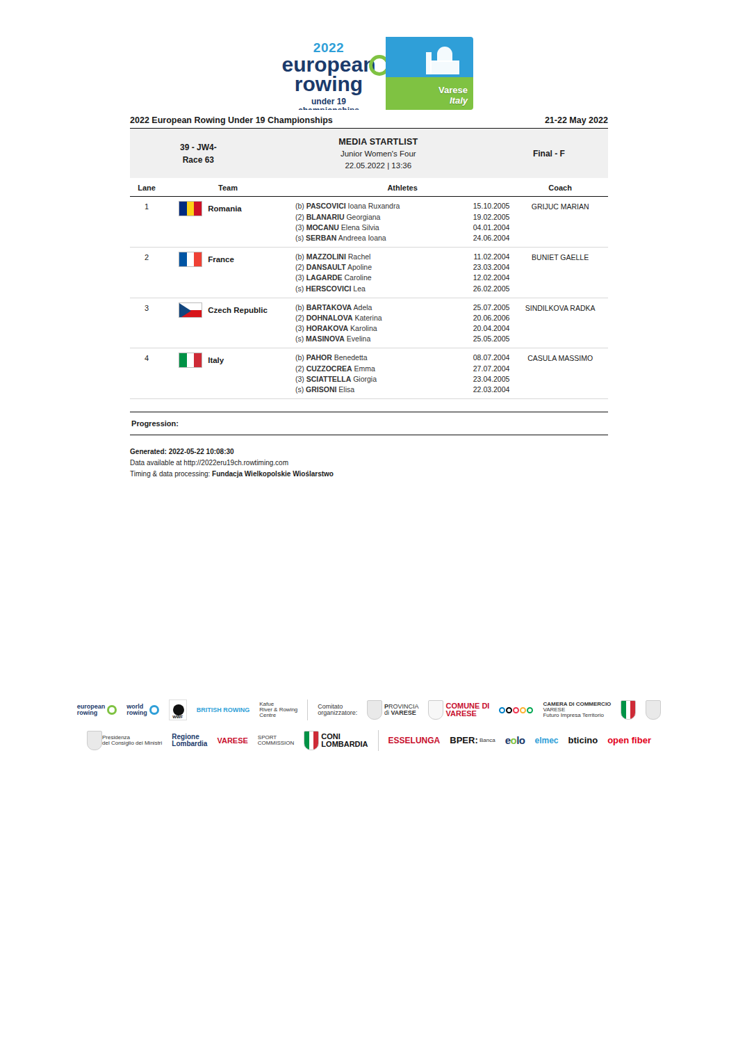2022
european
rowing
under 19 championships
Varese
Italy
2022 European Rowing Under 19 Championships
21-22 May 2022
39 - JW4-
Race 63
MEDIA STARTLIST
Junior Women's Four
22.05.2022 | 13:36
Final - F
| Lane | Team | Athletes | Coach |
| --- | --- | --- | --- |
| 1 | Romania | (b) PASCOVICI Ioana Ruxandra 15.10.2005 (2) BLANARIU Georgiana 19.02.2005 (3) MOCANU Elena Silvia 04.01.2004 (s) SERBAN Andreea Ioana 24.06.2004 | GRIJUC MARIAN |
| 2 | France | (b) MAZZOLINI Rachel 11.02.2004 (2) DANSAULT Apoline 23.03.2004 (3) LAGARDE Caroline 12.02.2004 (s) HERSCOVICI Lea 26.02.2005 | BUNIET GAELLE |
| 3 | Czech Republic | (b) BARTAKOVA Adela 25.07.2005 (2) DOHNALOVA Katerina 20.06.2006 (3) HORAKOVA Karolina 20.04.2004 (s) MASINOVA Evelina 25.05.2005 | SINDILKOVA RADKA |
| 4 | Italy | (b) PAHOR Benedetta 08.07.2004 (2) CUZZOCREA Emma 27.07.2004 (3) SCIATTELLA Giorgia 23.04.2005 (s) GRISONI Elisa 22.03.2004 | CASULA MASSIMO |
Progression:
Generated: 2022-05-22 10:08:30
Data available at http://2022eru19ch.rowtiming.com
Timing & data processing: Fundacja Wielkopolskie Wioślarstwo
european
rowing
world
rowing
BRITISH ROWING
Kafue River & Rowing Centre
Comitato
organizzatore:
PROVINCIA
di VARESE
COMUNE DI
VARESE
CAMERA DI COMMERCIO
VARESE
Futuro Impresa Territorio
Presidenza
del Consiglio dei Ministri
Regione
Lombardia
VARESE
SPORT COMMISSION
CONI
LOMBARDIA
ESSELUNGA
BPER: Banca
eolo
elmec
bticino
open fiber